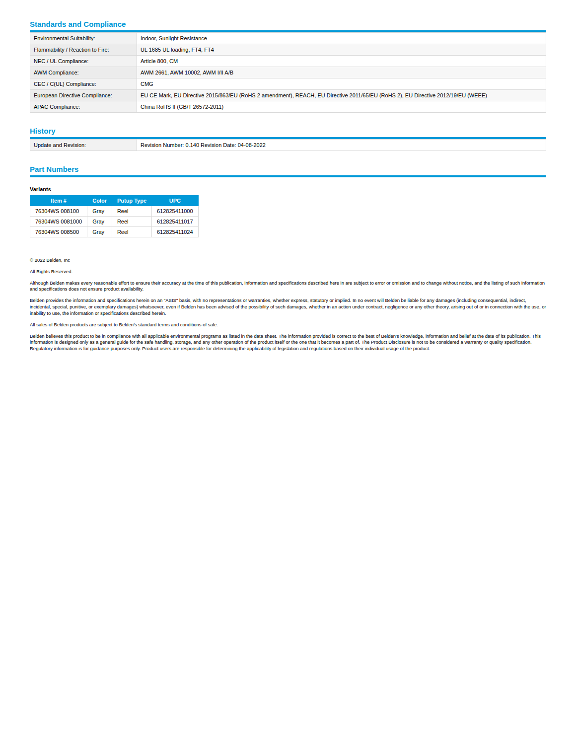Standards and Compliance
| Environmental Suitability: | Indoor, Sunlight Resistance |
| Flammability / Reaction to Fire: | UL 1685 UL loading, FT4, FT4 |
| NEC / UL Compliance: | Article 800, CM |
| AWM Compliance: | AWM 2661, AWM 10002, AWM I/II A/B |
| CEC / C(UL) Compliance: | CMG |
| European Directive Compliance: | EU CE Mark, EU Directive 2015/863/EU (RoHS 2 amendment), REACH, EU Directive 2011/65/EU (RoHS 2), EU Directive 2012/19/EU (WEEE) |
| APAC Compliance: | China RoHS II (GB/T 26572-2011) |
History
| Update and Revision: | Revision Number: 0.140 Revision Date: 04-08-2022 |
Part Numbers
Variants
| Item # | Color | Putup Type | UPC |
| --- | --- | --- | --- |
| 76304WS 008100 | Gray | Reel | 612825411000 |
| 76304WS 0081000 | Gray | Reel | 612825411017 |
| 76304WS 008500 | Gray | Reel | 612825411024 |
© 2022 Belden, Inc
All Rights Reserved.
Although Belden makes every reasonable effort to ensure their accuracy at the time of this publication, information and specifications described here in are subject to error or omission and to change without notice, and the listing of such information and specifications does not ensure product availability.
Belden provides the information and specifications herein on an "ASIS" basis, with no representations or warranties, whether express, statutory or implied. In no event will Belden be liable for any damages (including consequential, indirect, incidental, special, punitive, or exemplary damages) whatsoever, even if Belden has been advised of the possibility of such damages, whether in an action under contract, negligence or any other theory, arising out of or in connection with the use, or inability to use, the information or specifications described herein.
All sales of Belden products are subject to Belden's standard terms and conditions of sale.
Belden believes this product to be in compliance with all applicable environmental programs as listed in the data sheet. The information provided is correct to the best of Belden's knowledge, information and belief at the date of its publication. This information is designed only as a general guide for the safe handling, storage, and any other operation of the product itself or the one that it becomes a part of. The Product Disclosure is not to be considered a warranty or quality specification. Regulatory information is for guidance purposes only. Product users are responsible for determining the applicability of legislation and regulations based on their individual usage of the product.